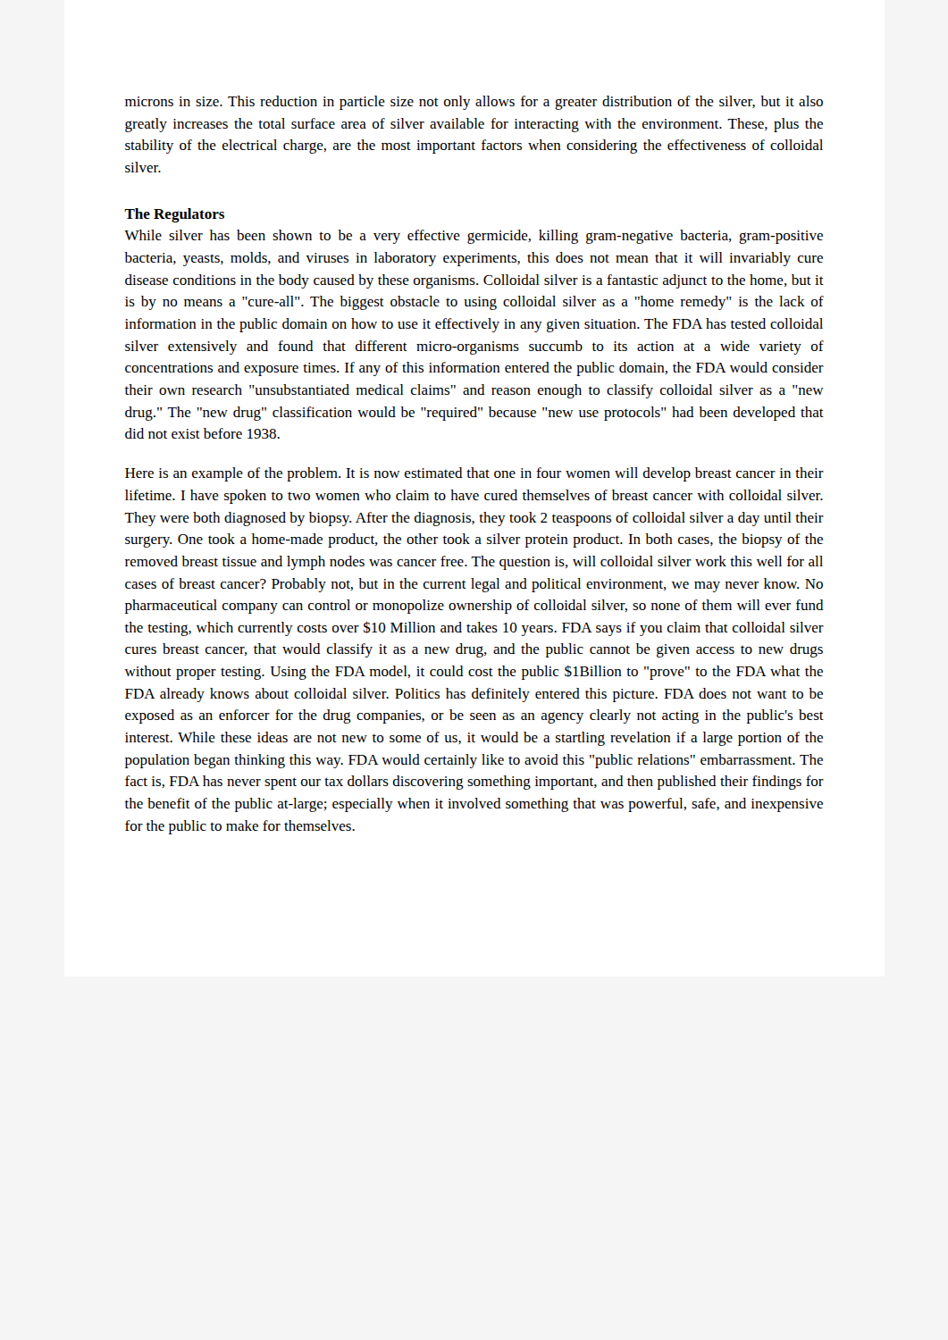microns in size. This reduction in particle size not only allows for a greater distribution of the silver, but it also greatly increases the total surface area of silver available for interacting with the environment. These, plus the stability of the electrical charge, are the most important factors when considering the effectiveness of colloidal silver.
The Regulators
While silver has been shown to be a very effective germicide, killing gram-negative bacteria, gram-positive bacteria, yeasts, molds, and viruses in laboratory experiments, this does not mean that it will invariably cure disease conditions in the body caused by these organisms. Colloidal silver is a fantastic adjunct to the home, but it is by no means a "cure-all". The biggest obstacle to using colloidal silver as a "home remedy" is the lack of information in the public domain on how to use it effectively in any given situation. The FDA has tested colloidal silver extensively and found that different micro-organisms succumb to its action at a wide variety of concentrations and exposure times. If any of this information entered the public domain, the FDA would consider their own research "unsubstantiated medical claims" and reason enough to classify colloidal silver as a "new drug." The "new drug" classification would be "required" because "new use protocols" had been developed that did not exist before 1938.
Here is an example of the problem. It is now estimated that one in four women will develop breast cancer in their lifetime. I have spoken to two women who claim to have cured themselves of breast cancer with colloidal silver. They were both diagnosed by biopsy. After the diagnosis, they took 2 teaspoons of colloidal silver a day until their surgery. One took a home-made product, the other took a silver protein product. In both cases, the biopsy of the removed breast tissue and lymph nodes was cancer free. The question is, will colloidal silver work this well for all cases of breast cancer? Probably not, but in the current legal and political environment, we may never know. No pharmaceutical company can control or monopolize ownership of colloidal silver, so none of them will ever fund the testing, which currently costs over $10 Million and takes 10 years. FDA says if you claim that colloidal silver cures breast cancer, that would classify it as a new drug, and the public cannot be given access to new drugs without proper testing. Using the FDA model, it could cost the public $1Billion to "prove" to the FDA what the FDA already knows about colloidal silver. Politics has definitely entered this picture. FDA does not want to be exposed as an enforcer for the drug companies, or be seen as an agency clearly not acting in the public's best interest. While these ideas are not new to some of us, it would be a startling revelation if a large portion of the population began thinking this way. FDA would certainly like to avoid this "public relations" embarrassment. The fact is, FDA has never spent our tax dollars discovering something important, and then published their findings for the benefit of the public at-large; especially when it involved something that was powerful, safe, and inexpensive for the public to make for themselves.